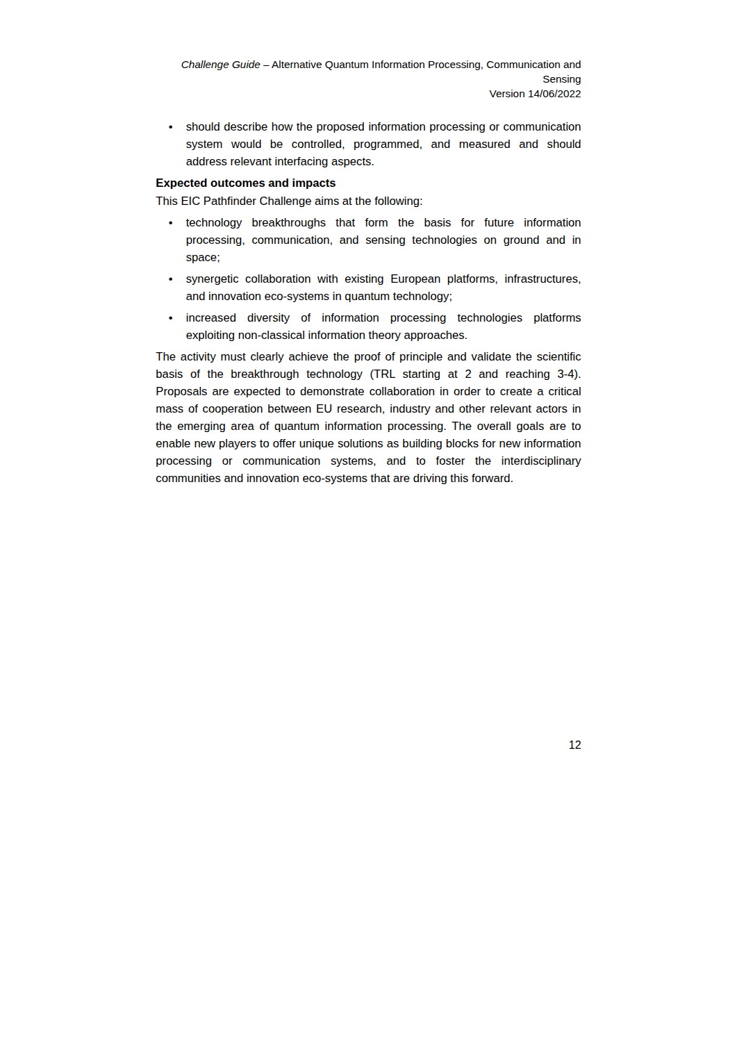Challenge Guide – Alternative Quantum Information Processing, Communication and Sensing Version 14/06/2022
should describe how the proposed information processing or communication system would be controlled, programmed, and measured and should address relevant interfacing aspects.
Expected outcomes and impacts
This EIC Pathfinder Challenge aims at the following:
technology breakthroughs that form the basis for future information processing, communication, and sensing technologies on ground and in space;
synergetic collaboration with existing European platforms, infrastructures, and innovation eco-systems in quantum technology;
increased diversity of information processing technologies platforms exploiting non-classical information theory approaches.
The activity must clearly achieve the proof of principle and validate the scientific basis of the breakthrough technology (TRL starting at 2 and reaching 3-4). Proposals are expected to demonstrate collaboration in order to create a critical mass of cooperation between EU research, industry and other relevant actors in the emerging area of quantum information processing. The overall goals are to enable new players to offer unique solutions as building blocks for new information processing or communication systems, and to foster the interdisciplinary communities and innovation eco-systems that are driving this forward.
12